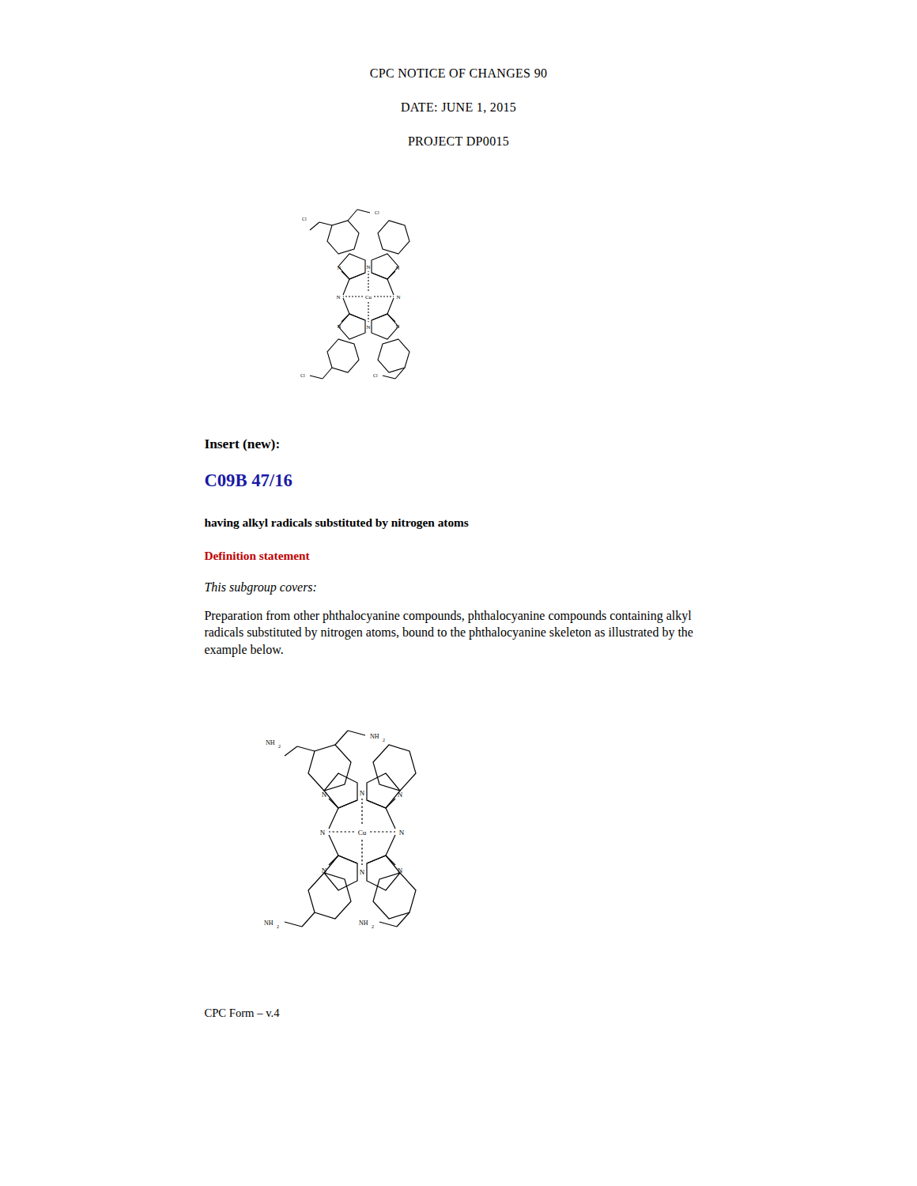CPC NOTICE OF CHANGES 90
DATE: JUNE 1, 2015
PROJECT DP0015
Cu N N N N N N N N Cl Cl Cl Cl
Insert (new):
C09B 47/16
having alkyl radicals substituted by nitrogen atoms
Definition statement
This subgroup covers:
Preparation from other phthalocyanine compounds, phthalocyanine compounds containing alkyl radicals substituted by nitrogen atoms, bound to the phthalocyanine skeleton as illustrated by the example below.
Cu N N N N N N N N NH 2 NH 2 NH 2 NH 2
CPC Form – v.4